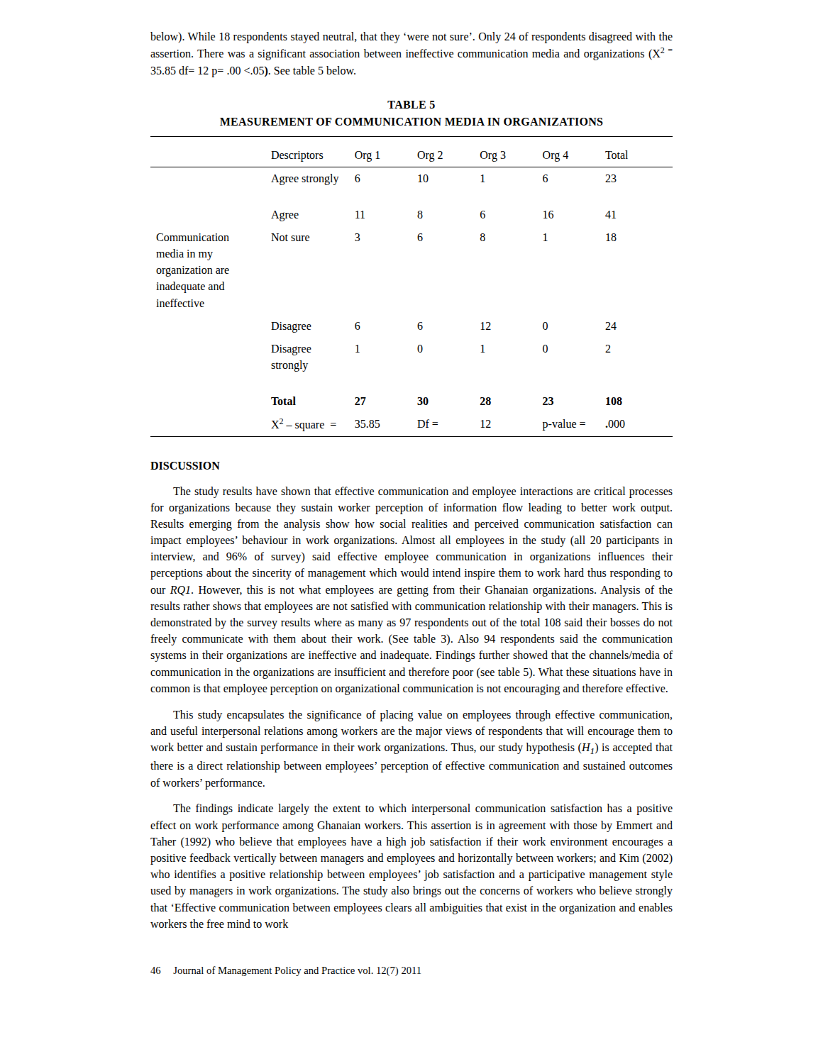below). While 18 respondents stayed neutral, that they ‘were not sure’. Only 24 of respondents disagreed with the assertion. There was a significant association between ineffective communication media and organizations (X2 = 35.85 df= 12 p= .00 <.05). See table 5 below.
Table 5 Measurement of Communication Media in Organizations
| | Descriptors | Org 1 | Org 2 | Org 3 | Org 4 | Total |
| --- | --- | --- | --- | --- | --- | --- |
| | Agree strongly | 6 | 10 | 1 | 6 | 23 |
| | Agree | 11 | 8 | 6 | 16 | 41 |
| Communication media in my organization are inadequate and ineffective | Not sure | 3 | 6 | 8 | 1 | 18 |
| | Disagree | 6 | 6 | 12 | 0 | 24 |
| | Disagree strongly | 1 | 0 | 1 | 0 | 2 |
| | Total | 27 | 30 | 28 | 23 | 108 |
| | X 2 – square = | 35.85 | Df = | 12 | p-value = | . 000 |
Discussion
The study results have shown that effective communication and employee interactions are critical processes for organizations because they sustain worker perception of information flow leading to better work output. Results emerging from the analysis show how social realities and perceived communication satisfaction can impact employees’ behaviour in work organizations. Almost all employees in the study (all 20 participants in interview, and 96% of survey) said effective employee communication in organizations influences their perceptions about the sincerity of management which would intend inspire them to work hard thus responding to our RQ1. However, this is not what employees are getting from their Ghanaian organizations. Analysis of the results rather shows that employees are not satisfied with communication relationship with their managers. This is demonstrated by the survey results where as many as 97 respondents out of the total 108 said their bosses do not freely communicate with them about their work. (See table 3). Also 94 respondents said the communication systems in their organizations are ineffective and inadequate. Findings further showed that the channels/media of communication in the organizations are insufficient and therefore poor (see table 5). What these situations have in common is that employee perception on organizational communication is not encouraging and therefore effective.
This study encapsulates the significance of placing value on employees through effective communication, and useful interpersonal relations among workers are the major views of respondents that will encourage them to work better and sustain performance in their work organizations. Thus, our study hypothesis (H1) is accepted that there is a direct relationship between employees’ perception of effective communication and sustained outcomes of workers’ performance.
The findings indicate largely the extent to which interpersonal communication satisfaction has a positive effect on work performance among Ghanaian workers. This assertion is in agreement with those by Emmert and Taher (1992) who believe that employees have a high job satisfaction if their work environment encourages a positive feedback vertically between managers and employees and horizontally between workers; and Kim (2002) who identifies a positive relationship between employees’ job satisfaction and a participative management style used by managers in work organizations. The study also brings out the concerns of workers who believe strongly that ‘Effective communication between employees clears all ambiguities that exist in the organization and enables workers the free mind to work
46 Journal of Management Policy and Practice vol. 12(7) 2011